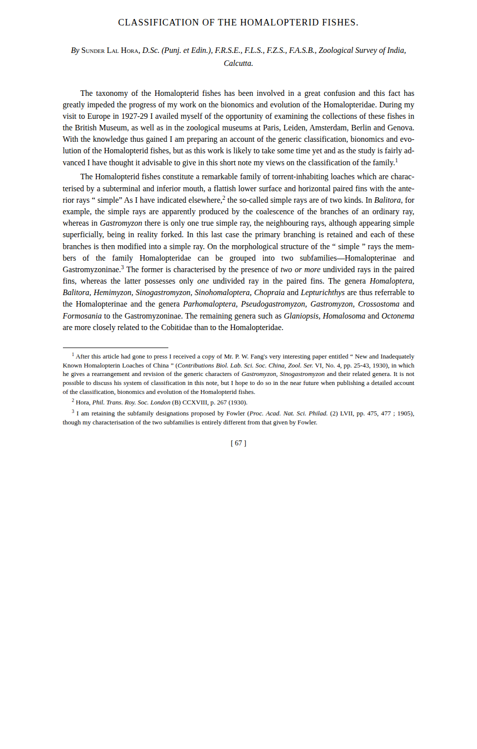Classification of the Homalopterid Fishes.
By Sunder Lal Hora, D.Sc. (Punj. et Edin.), F.R.S.E., F.L.S., F.Z.S., F.A.S.B., Zoological Survey of India, Calcutta.
The taxonomy of the Homalopterid fishes has been involved in a great confusion and this fact has greatly impeded the progress of my work on the bionomics and evolution of the Homalopteridae. During my visit to Europe in 1927-29 I availed myself of the opportunity of examining the collections of these fishes in the British Museum, as well as in the zoological museums at Paris, Leiden, Amsterdam, Berlin and Genova. With the knowledge thus gained I am preparing an account of the generic classification, bionomics and evolution of the Homalopterid fishes, but as this work is likely to take some time yet and as the study is fairly advanced I have thought it advisable to give in this short note my views on the classification of the family.1
The Homalopterid fishes constitute a remarkable family of torrent-inhabiting loaches which are characterised by a subterminal and inferior mouth, a flattish lower surface and horizontal paired fins with the anterior rays “ simple” As I have indicated elsewhere,2 the so-called simple rays are of two kinds. In Balitora, for example, the simple rays are apparently produced by the coalescence of the branches of an ordinary ray, whereas in Gastromyzon there is only one true simple ray, the neighbouring rays, although appearing simple superficially, being in reality forked. In this last case the primary branching is retained and each of these branches is then modified into a simple ray. On the morphological structure of the “ simple ” rays the members of the family Homalopteridae can be grouped into two subfamilies—Homalopterinae and Gastromyzoninae.3 The former is characterised by the presence of two or more undivided rays in the paired fins, whereas the latter possesses only one undivided ray in the paired fins. The genera Homaloptera, Balitora, Hemimyzon, Sinogastromyzon, Sinohomaloptera, Chopraia and Lepturichthys are thus referrable to the Homalopterinae and the genera Parhomaloptera, Pseudogastromyzon, Gastromyzon, Crossostoma and Formosania to the Gastromyzoninae. The remaining genera such as Glaniopsis, Homalosoma and Octonema are more closely related to the Cobitidae than to the Homalopteridae.
1 After this article had gone to press I received a copy of Mr. P. W. Fang's very interesting paper entitled “ New and Inadequately Known Homalopterin Loaches of China ” (Contributions Biol. Lab. Sci. Soc. China, Zool. Ser. VI, No. 4, pp. 25-43, 1930), in which he gives a rearrangement and revision of the generic characters of Gastromyzon, Sinogastromyzon and their related genera. It is not possible to discuss his system of classification in this note, but I hope to do so in the near future when publishing a detailed account of the classification, bionomics and evolution of the Homalopterid fishes.
2 Hora, Phil. Trans. Roy. Soc. London (B) CCXVIII, p. 267 (1930).
3 I am retaining the subfamily designations proposed by Fowler (Proc. Acad. Nat. Sci. Philad. (2) LVII, pp. 475, 477 ; 1905), though my characterisation of the two subfamilies is entirely different from that given by Fowler.
[ 67 ]